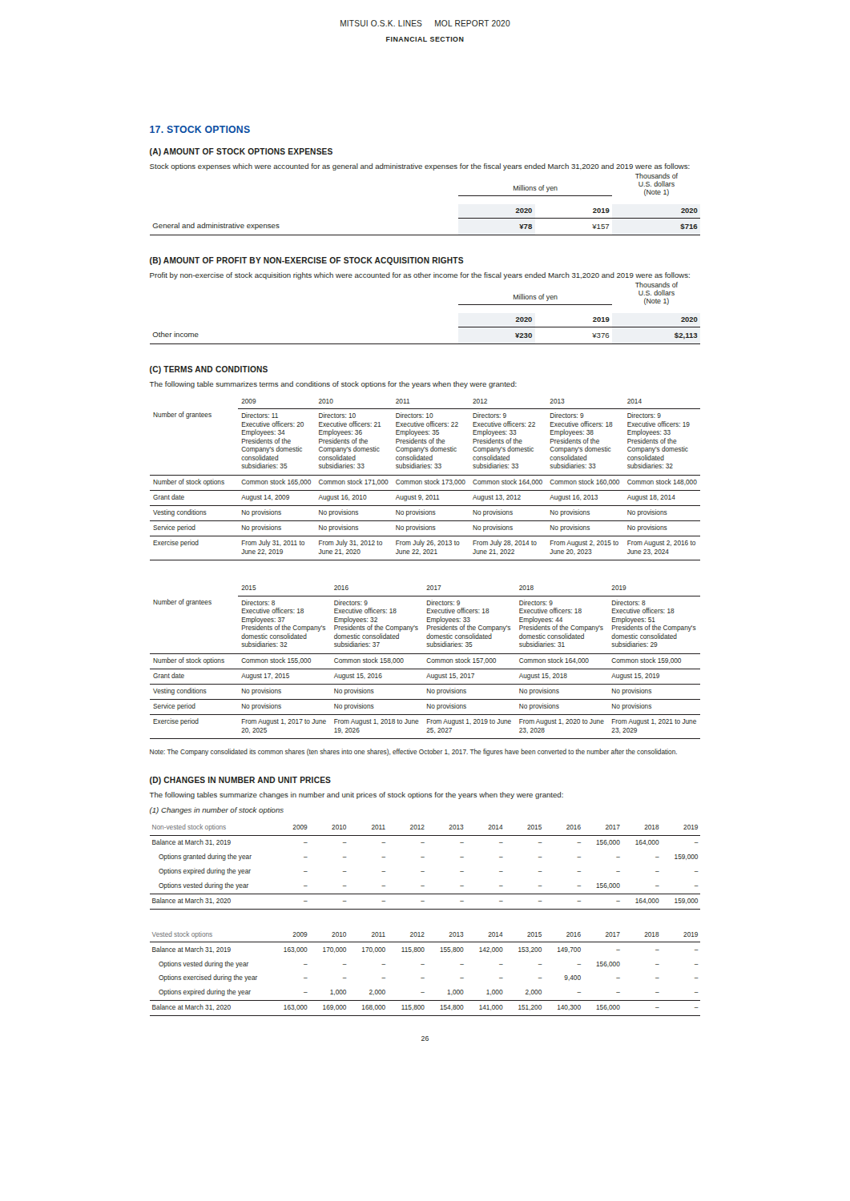MITSUI O.S.K. LINES MOL REPORT 2020
FINANCIAL SECTION
17. STOCK OPTIONS
(A) AMOUNT OF STOCK OPTIONS EXPENSES
Stock options expenses which were accounted for as general and administrative expenses for the fiscal years ended March 31,2020 and 2019 were as follows:
| Millions of yen Thousands of U.S. dollars (Note 1) |
| | 2020 | 2019 | 2020 |
| General and administrative expenses | ¥78 | ¥157 | $716 |
(B) AMOUNT OF PROFIT BY NON-EXERCISE OF STOCK ACQUISITION RIGHTS
Profit by non-exercise of stock acquisition rights which were accounted for as other income for the fiscal years ended March 31,2020 and 2019 were as follows:
| Millions of yen Thousands of U.S. dollars (Note 1) |
| | 2020 | 2019 | 2020 |
| Other income | ¥230 | ¥376 | $2,113 |
(C) TERMS AND CONDITIONS
The following table summarizes terms and conditions of stock options for the years when they were granted:
| | 2009 | 2010 | 2011 | 2012 | 2013 | 2014 |
| --- | --- | --- | --- | --- | --- | --- |
| Number of grantees | Directors: 11 Executive officers: 20 Employees: 34 Presidents of the Company's domestic consolidated subsidiaries: 35 | Directors: 10 Executive officers: 21 Employees: 36 Presidents of the Company's domestic consolidated subsidiaries: 33 | Directors: 10 Executive officers: 22 Employees: 35 Presidents of the Company's domestic consolidated subsidiaries: 33 | Directors: 9 Executive officers: 22 Employees: 33 Presidents of the Company's domestic consolidated subsidiaries: 33 | Directors: 9 Executive officers: 18 Employees: 38 Presidents of the Company's domestic consolidated subsidiaries: 33 | Directors: 9 Executive officers: 19 Employees: 33 Presidents of the Company's domestic consolidated subsidiaries: 32 |
| Number of stock options | Common stock 165,000 | Common stock 171,000 | Common stock 173,000 | Common stock 164,000 | Common stock 160,000 | Common stock 148,000 |
| Grant date | August 14, 2009 | August 16, 2010 | August 9, 2011 | August 13, 2012 | August 16, 2013 | August 18, 2014 |
| Vesting conditions | No provisions | No provisions | No provisions | No provisions | No provisions | No provisions |
| Service period | No provisions | No provisions | No provisions | No provisions | No provisions | No provisions |
| Exercise period | From July 31, 2011 to June 22, 2019 | From July 31, 2012 to June 21, 2020 | From July 26, 2013 to June 22, 2021 | From July 28, 2014 to June 21, 2022 | From August 2, 2015 to June 20, 2023 | From August 2, 2016 to June 23, 2024 |
| | 2015 | 2016 | 2017 | 2018 | 2019 |
| --- | --- | --- | --- | --- | --- |
| Number of grantees | Directors: 8 Executive officers: 18 Employees: 37 Presidents of the Company's domestic consolidated subsidiaries: 32 | Directors: 9 Executive officers: 18 Employees: 32 Presidents of the Company's domestic consolidated subsidiaries: 37 | Directors: 9 Executive officers: 18 Employees: 33 Presidents of the Company's domestic consolidated subsidiaries: 35 | Directors: 9 Executive officers: 18 Employees: 44 Presidents of the Company's domestic consolidated subsidiaries: 31 | Directors: 8 Executive officers: 18 Employees: 51 Presidents of the Company's domestic consolidated subsidiaries: 29 |
| Number of stock options | Common stock 155,000 | Common stock 158,000 | Common stock 157,000 | Common stock 164,000 | Common stock 159,000 |
| Grant date | August 17, 2015 | August 15, 2016 | August 15, 2017 | August 15, 2018 | August 15, 2019 |
| Vesting conditions | No provisions | No provisions | No provisions | No provisions | No provisions |
| Service period | No provisions | No provisions | No provisions | No provisions | No provisions |
| Exercise period | From August 1, 2017 to June 20, 2025 | From August 1, 2018 to June 19, 2026 | From August 1, 2019 to June 25, 2027 | From August 1, 2020 to June 23, 2028 | From August 1, 2021 to June 23, 2029 |
Note: The Company consolidated its common shares (ten shares into one shares), effective October 1, 2017. The figures have been converted to the number after the consolidation.
(D) CHANGES IN NUMBER AND UNIT PRICES
The following tables summarize changes in number and unit prices of stock options for the years when they were granted:
(1) Changes in number of stock options
| Non-vested stock options | 2009 | 2010 | 2011 | 2012 | 2013 | 2014 | 2015 | 2016 | 2017 | 2018 | 2019 |
| --- | --- | --- | --- | --- | --- | --- | --- | --- | --- | --- | --- |
| Balance at March 31, 2019 | – | – | – | – | – | – | – | – | 156,000 | 164,000 | – |
| Options granted during the year | – | – | – | – | – | – | – | – | – | – | 159,000 |
| Options expired during the year | – | – | – | – | – | – | – | – | – | – | – |
| Options vested during the year | – | – | – | – | – | – | – | – | 156,000 | – | – |
| Balance at March 31, 2020 | – | – | – | – | – | – | – | – | – | 164,000 | 159,000 |
| Vested stock options | 2009 | 2010 | 2011 | 2012 | 2013 | 2014 | 2015 | 2016 | 2017 | 2018 | 2019 |
| --- | --- | --- | --- | --- | --- | --- | --- | --- | --- | --- | --- |
| Balance at March 31, 2019 | 163,000 | 170,000 | 170,000 | 115,800 | 155,800 | 142,000 | 153,200 | 149,700 | – | – | – |
| Options vested during the year | – | – | – | – | – | – | – | – | 156,000 | – | – |
| Options exercised during the year | – | – | – | – | – | – | – | 9,400 | – | – | – |
| Options expired during the year | – | 1,000 | 2,000 | – | 1,000 | 1,000 | 2,000 | – | – | – | – |
| Balance at March 31, 2020 | 163,000 | 169,000 | 168,000 | 115,800 | 154,800 | 141,000 | 151,200 | 140,300 | 156,000 | – | – |
26